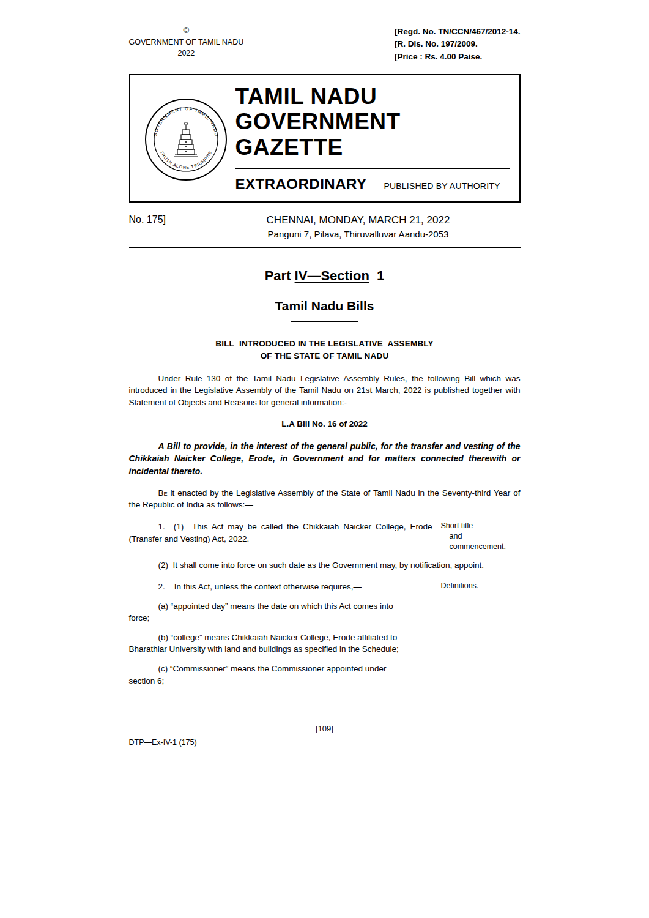©
GOVERNMENT OF TAMIL NADU
2022
[Regd. No. TN/CCN/467/2012-14.
[R. Dis. No. 197/2009.
[Price : Rs. 4.00 Paise.
GOVERNMENT OF TAMIL NADU TRUTH ALONE TRIUMPHS
TAMIL NADU
GOVERNMENT GAZETTE
EXTRAORDINARY PUBLISHED BY AUTHORITY
No. 175]
CHENNAI, MONDAY, MARCH 21, 2022
Panguni 7, Pilava, Thiruvalluvar Aandu-2053
Part IV—Section 1
Tamil Nadu Bills
BILL INTRODUCED IN THE LEGISLATIVE ASSEMBLY
OF THE STATE OF TAMIL NADU
Under Rule 130 of the Tamil Nadu Legislative Assembly Rules, the following Bill which was introduced in the Legislative Assembly of the Tamil Nadu on 21st March, 2022 is published together with Statement of Objects and Reasons for general information:-
L.A Bill No. 16 of 2022
A Bill to provide, in the interest of the general public, for the transfer and vesting of the Chikkaiah Naicker College, Erode, in Government and for matters connected therewith or incidental thereto.
Be it enacted by the Legislative Assembly of the State of Tamil Nadu in the Seventy-third Year of the Republic of India as follows:—
1. (1) This Act may be called the Chikkaiah Naicker College, Erode (Transfer and Vesting) Act, 2022.
Short title and commencement.
(2) It shall come into force on such date as the Government may, by notification, appoint.
2. In this Act, unless the context otherwise requires,—
Definitions.
(a) “appointed day” means the date on which this Act comes into
force;
(b) “college” means Chikkaiah Naicker College, Erode affiliated to
Bharathiar University with land and buildings as specified in the Schedule;
(c) “Commissioner” means the Commissioner appointed under
section 6;
[109]
DTP—Ex-IV-1 (175)